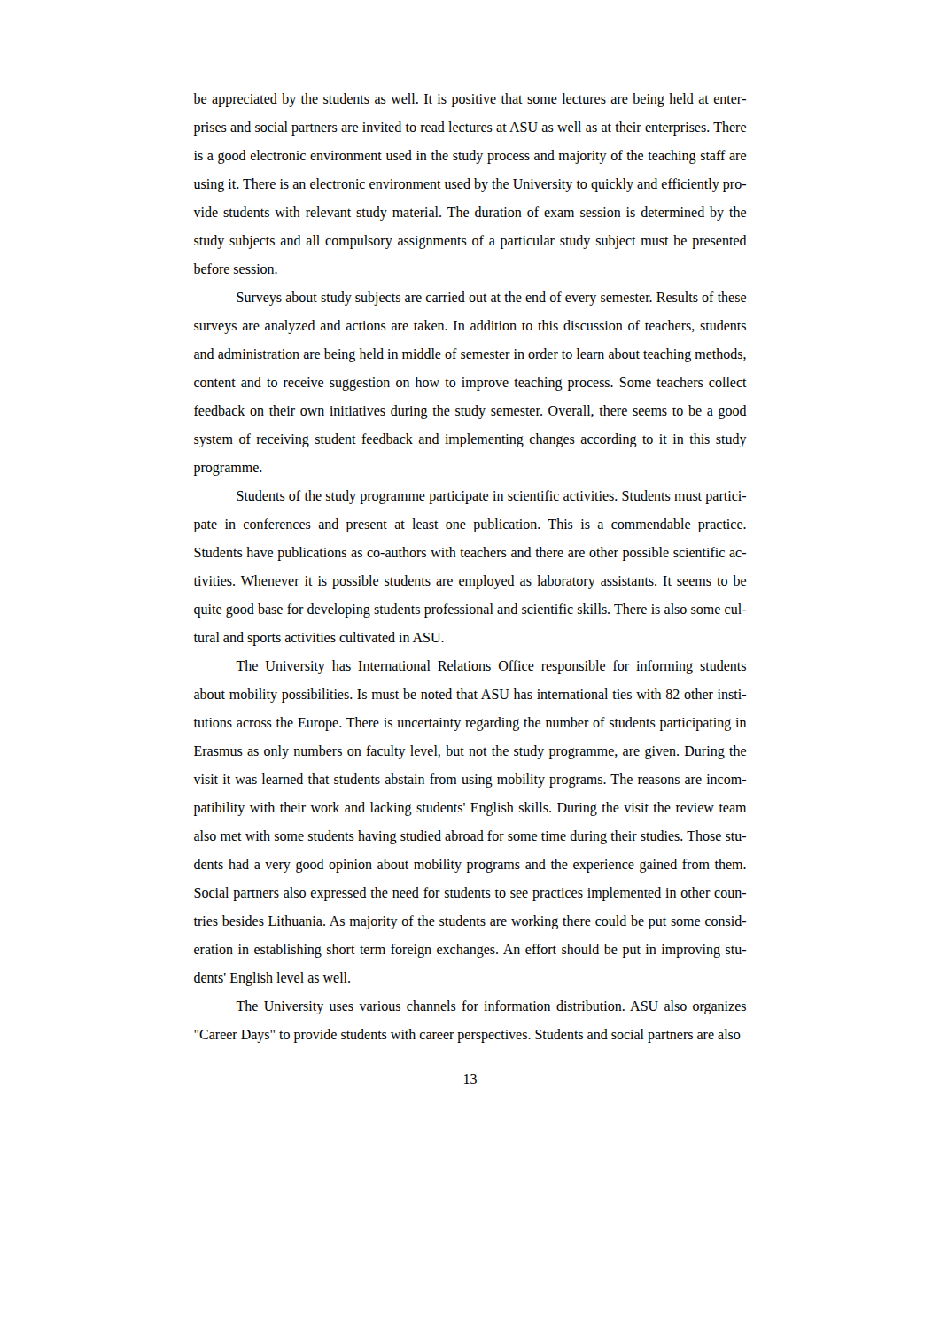be appreciated by the students as well. It is positive that some lectures are being held at enterprises and social partners are invited to read lectures at ASU as well as at their enterprises. There is a good electronic environment used in the study process and majority of the teaching staff are using it. There is an electronic environment used by the University to quickly and efficiently provide students with relevant study material. The duration of exam session is determined by the study subjects and all compulsory assignments of a particular study subject must be presented before session.
Surveys about study subjects are carried out at the end of every semester. Results of these surveys are analyzed and actions are taken. In addition to this discussion of teachers, students and administration are being held in middle of semester in order to learn about teaching methods, content and to receive suggestion on how to improve teaching process. Some teachers collect feedback on their own initiatives during the study semester. Overall, there seems to be a good system of receiving student feedback and implementing changes according to it in this study programme.
Students of the study programme participate in scientific activities. Students must participate in conferences and present at least one publication. This is a commendable practice. Students have publications as co-authors with teachers and there are other possible scientific activities. Whenever it is possible students are employed as laboratory assistants. It seems to be quite good base for developing students professional and scientific skills. There is also some cultural and sports activities cultivated in ASU.
The University has International Relations Office responsible for informing students about mobility possibilities. Is must be noted that ASU has international ties with 82 other institutions across the Europe. There is uncertainty regarding the number of students participating in Erasmus as only numbers on faculty level, but not the study programme, are given. During the visit it was learned that students abstain from using mobility programs. The reasons are incompatibility with their work and lacking students' English skills. During the visit the review team also met with some students having studied abroad for some time during their studies. Those students had a very good opinion about mobility programs and the experience gained from them. Social partners also expressed the need for students to see practices implemented in other countries besides Lithuania. As majority of the students are working there could be put some consideration in establishing short term foreign exchanges. An effort should be put in improving students' English level as well.
The University uses various channels for information distribution. ASU also organizes "Career Days" to provide students with career perspectives. Students and social partners are also
13